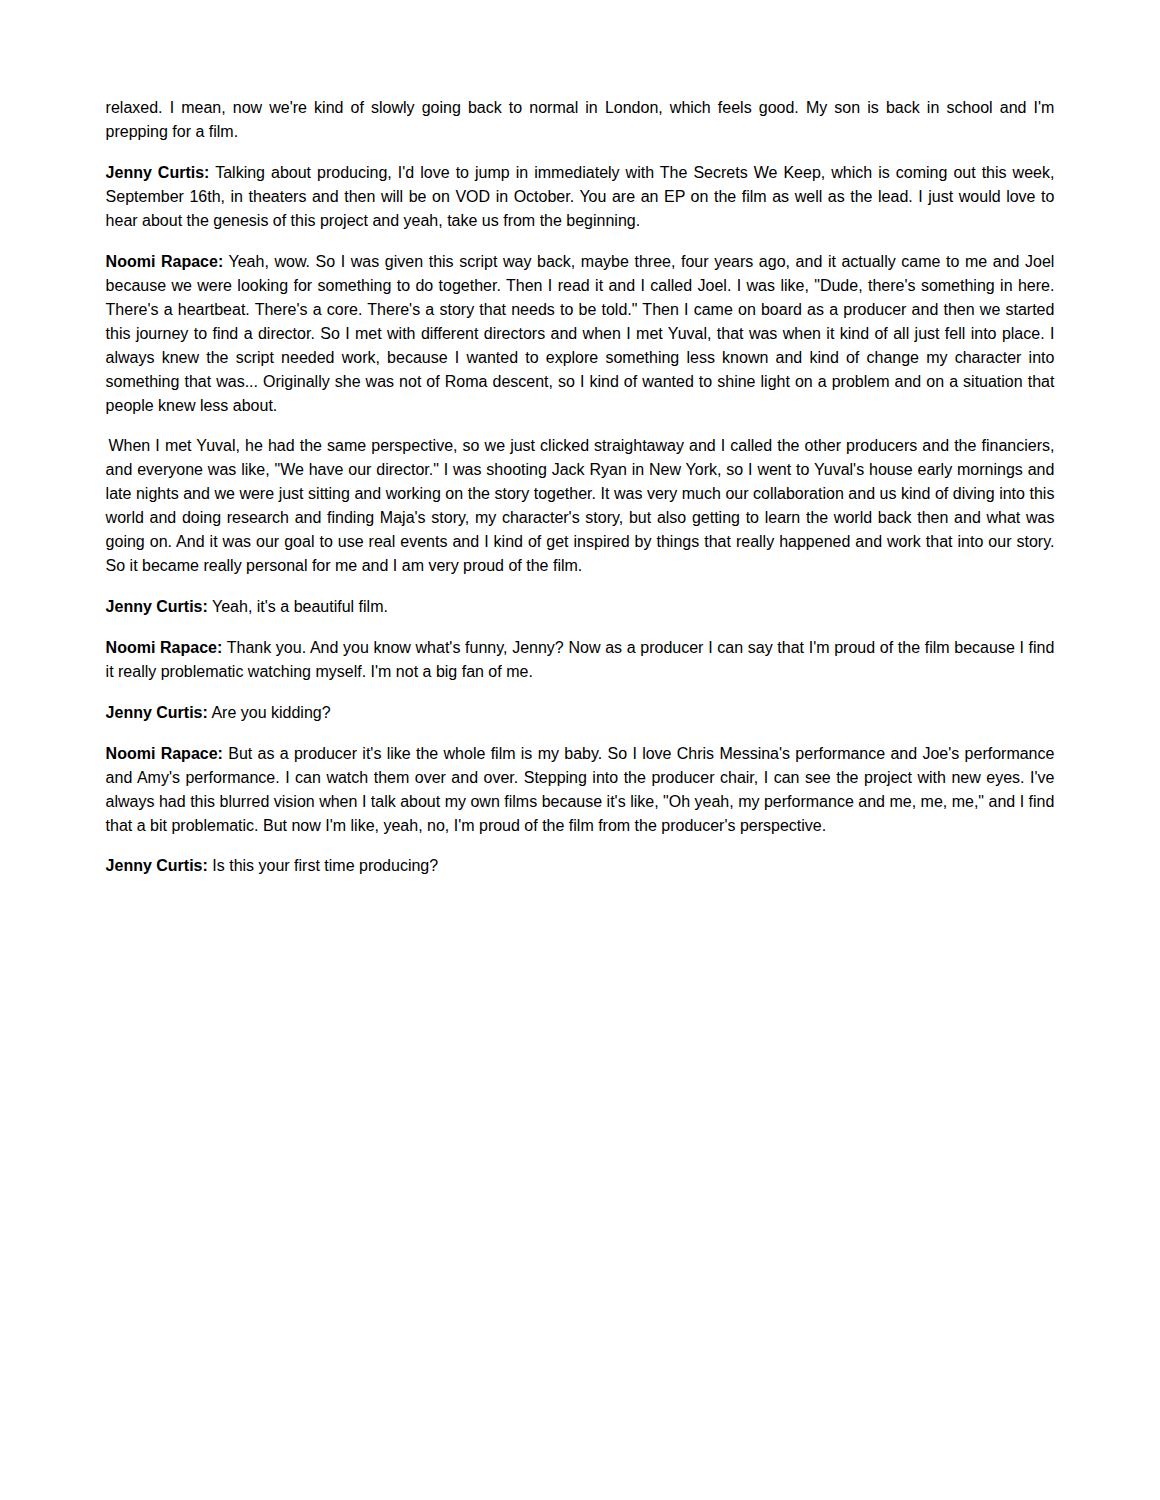relaxed. I mean, now we're kind of slowly going back to normal in London, which feels good. My son is back in school and I'm prepping for a film.
Jenny Curtis: Talking about producing, I'd love to jump in immediately with The Secrets We Keep, which is coming out this week, September 16th, in theaters and then will be on VOD in October. You are an EP on the film as well as the lead. I just would love to hear about the genesis of this project and yeah, take us from the beginning.
Noomi Rapace: Yeah, wow. So I was given this script way back, maybe three, four years ago, and it actually came to me and Joel because we were looking for something to do together. Then I read it and I called Joel. I was like, "Dude, there's something in here. There's a heartbeat. There's a core. There's a story that needs to be told." Then I came on board as a producer and then we started this journey to find a director. So I met with different directors and when I met Yuval, that was when it kind of all just fell into place. I always knew the script needed work, because I wanted to explore something less known and kind of change my character into something that was... Originally she was not of Roma descent, so I kind of wanted to shine light on a problem and on a situation that people knew less about.
When I met Yuval, he had the same perspective, so we just clicked straightaway and I called the other producers and the financiers, and everyone was like, "We have our director." I was shooting Jack Ryan in New York, so I went to Yuval's house early mornings and late nights and we were just sitting and working on the story together. It was very much our collaboration and us kind of diving into this world and doing research and finding Maja's story, my character's story, but also getting to learn the world back then and what was going on. And it was our goal to use real events and I kind of get inspired by things that really happened and work that into our story. So it became really personal for me and I am very proud of the film.
Jenny Curtis: Yeah, it's a beautiful film.
Noomi Rapace: Thank you. And you know what's funny, Jenny? Now as a producer I can say that I'm proud of the film because I find it really problematic watching myself. I'm not a big fan of me.
Jenny Curtis: Are you kidding?
Noomi Rapace: But as a producer it's like the whole film is my baby. So I love Chris Messina's performance and Joe's performance and Amy's performance. I can watch them over and over. Stepping into the producer chair, I can see the project with new eyes. I've always had this blurred vision when I talk about my own films because it's like, "Oh yeah, my performance and me, me, me," and I find that a bit problematic. But now I'm like, yeah, no, I'm proud of the film from the producer's perspective.
Jenny Curtis: Is this your first time producing?